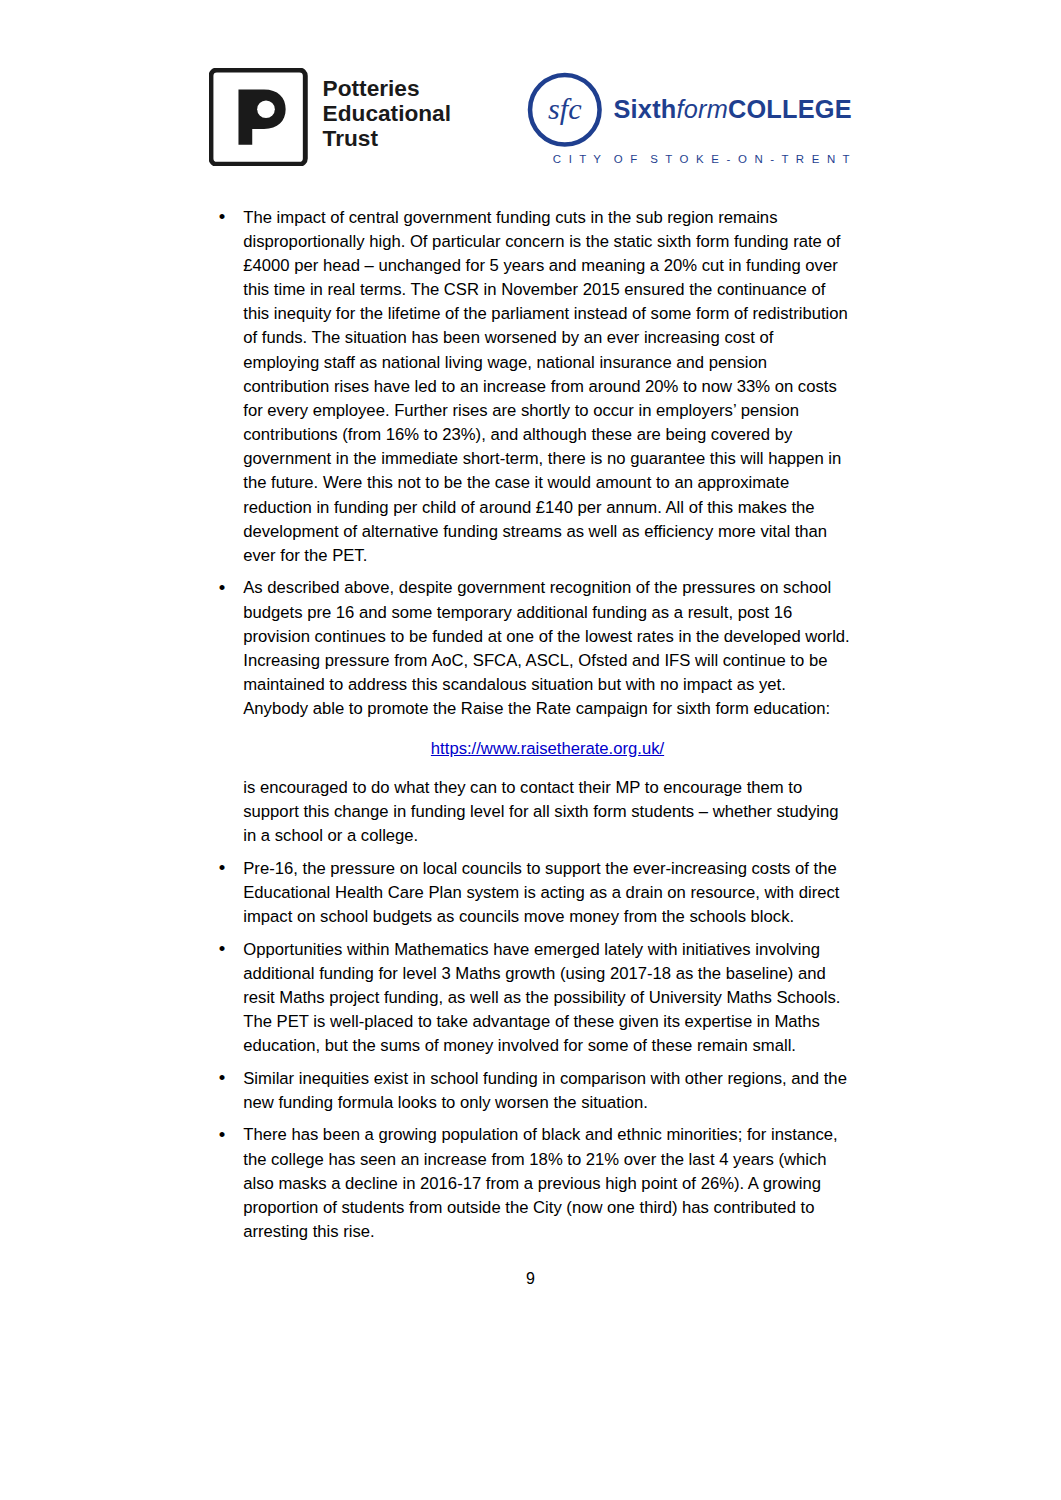Potteries
Educational
Trust
sfc
Sixth form COLLEGE
C I T Y O F S T O K E - O N - T R E N T
The impact of central government funding cuts in the sub region remains disproportionally high. Of particular concern is the static sixth form funding rate of £4000 per head – unchanged for 5 years and meaning a 20% cut in funding over this time in real terms. The CSR in November 2015 ensured the continuance of this inequity for the lifetime of the parliament instead of some form of redistribution of funds. The situation has been worsened by an ever increasing cost of employing staff as national living wage, national insurance and pension contribution rises have led to an increase from around 20% to now 33% on costs for every employee. Further rises are shortly to occur in employers’ pension contributions (from 16% to 23%), and although these are being covered by government in the immediate short-term, there is no guarantee this will happen in the future. Were this not to be the case it would amount to an approximate reduction in funding per child of around £140 per annum. All of this makes the development of alternative funding streams as well as efficiency more vital than ever for the PET.
As described above, despite government recognition of the pressures on school budgets pre 16 and some temporary additional funding as a result, post 16 provision continues to be funded at one of the lowest rates in the developed world. Increasing pressure from AoC, SFCA, ASCL, Ofsted and IFS will continue to be maintained to address this scandalous situation but with no impact as yet. Anybody able to promote the Raise the Rate campaign for sixth form education:
https://www.raisetherate.org.uk/
is encouraged to do what they can to contact their MP to encourage them to support this change in funding level for all sixth form students – whether studying in a school or a college.
Pre-16, the pressure on local councils to support the ever-increasing costs of the Educational Health Care Plan system is acting as a drain on resource, with direct impact on school budgets as councils move money from the schools block.
Opportunities within Mathematics have emerged lately with initiatives involving additional funding for level 3 Maths growth (using 2017-18 as the baseline) and resit Maths project funding, as well as the possibility of University Maths Schools. The PET is well-placed to take advantage of these given its expertise in Maths education, but the sums of money involved for some of these remain small.
Similar inequities exist in school funding in comparison with other regions, and the new funding formula looks to only worsen the situation.
There has been a growing population of black and ethnic minorities; for instance, the college has seen an increase from 18% to 21% over the last 4 years (which also masks a decline in 2016-17 from a previous high point of 26%). A growing proportion of students from outside the City (now one third) has contributed to arresting this rise.
9